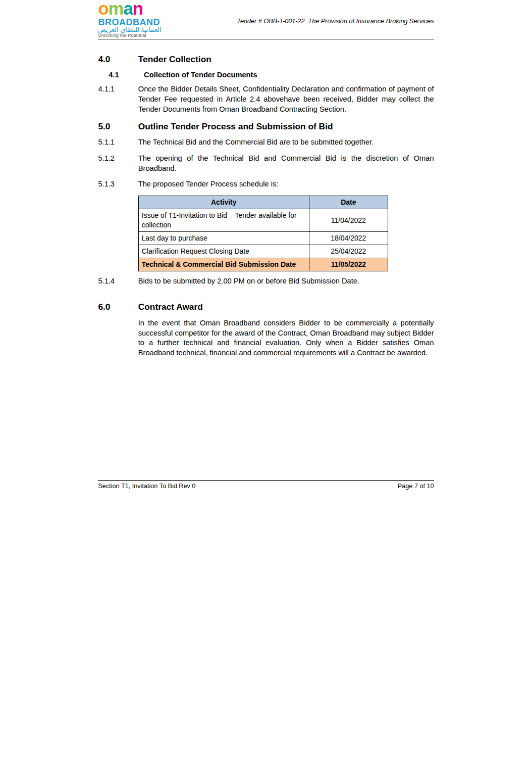oman
BROADBAND
العمانية للنطاق العريض
Unlocking the Potential
Tender # OBB-T-001-22 The Provision of Insurance Broking Services
4.0 Tender Collection
4.1 Collection of Tender Documents
4.1.1 Once the Bidder Details Sheet, Confidentiality Declaration and confirmation of payment of Tender Fee requested in Article 2.4 abovehave been received, Bidder may collect the Tender Documents from Oman Broadband Contracting Section.
5.0 Outline Tender Process and Submission of Bid
5.1.1 The Technical Bid and the Commercial Bid are to be submitted together.
5.1.2 The opening of the Technical Bid and Commercial Bid is the discretion of Oman Broadband.
5.1.3 The proposed Tender Process schedule is:
| Activity | Date |
| --- | --- |
| Issue of T1-Invitation to Bid – Tender available for collection | 11/04/2022 |
| Last day to purchase | 18/04/2022 |
| Clarification Request Closing Date | 25/04/2022 |
| Technical & Commercial Bid Submission Date | 11/05/2022 |
5.1.4 Bids to be submitted by 2.00 PM on or before Bid Submission Date.
6.0 Contract Award
In the event that Oman Broadband considers Bidder to be commercially a potentially successful competitor for the award of the Contract, Oman Broadband may subject Bidder to a further technical and financial evaluation. Only when a Bidder satisfies Oman Broadband technical, financial and commercial requirements will a Contract be awarded.
Section T1, Invitation To Bid Rev 0 Page 7 of 10